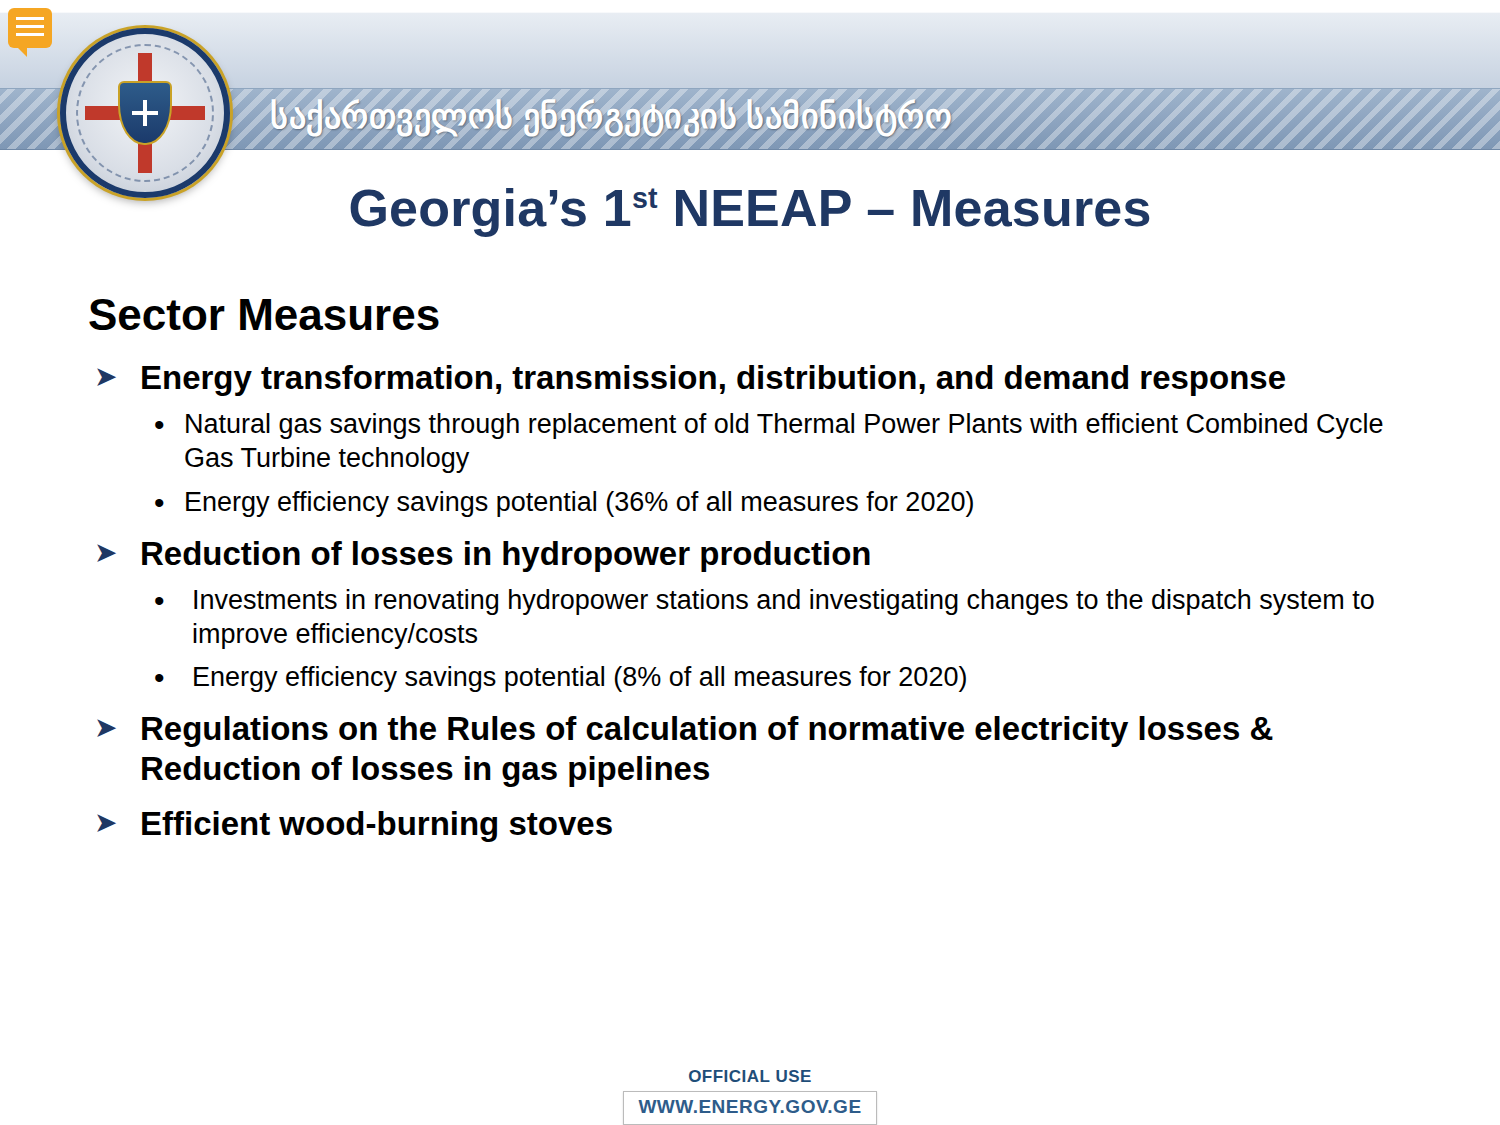საქართველოს ენერგეტიკის სამინისტრო
Georgia’s 1st NEEAP – Measures
Sector Measures
Energy transformation, transmission, distribution, and demand response
Natural gas savings through replacement of old Thermal Power Plants with efficient Combined Cycle Gas Turbine technology
Energy efficiency savings potential (36% of all measures for 2020)
Reduction of losses in hydropower production
Investments in renovating hydropower stations and investigating changes to the dispatch system to improve efficiency/costs
Energy efficiency savings potential (8% of all measures for 2020)
Regulations on the Rules of calculation of normative electricity losses & Reduction of losses in gas pipelines
Efficient wood-burning stoves
OFFICIAL USE
WWW.ENERGY.GOV.GE